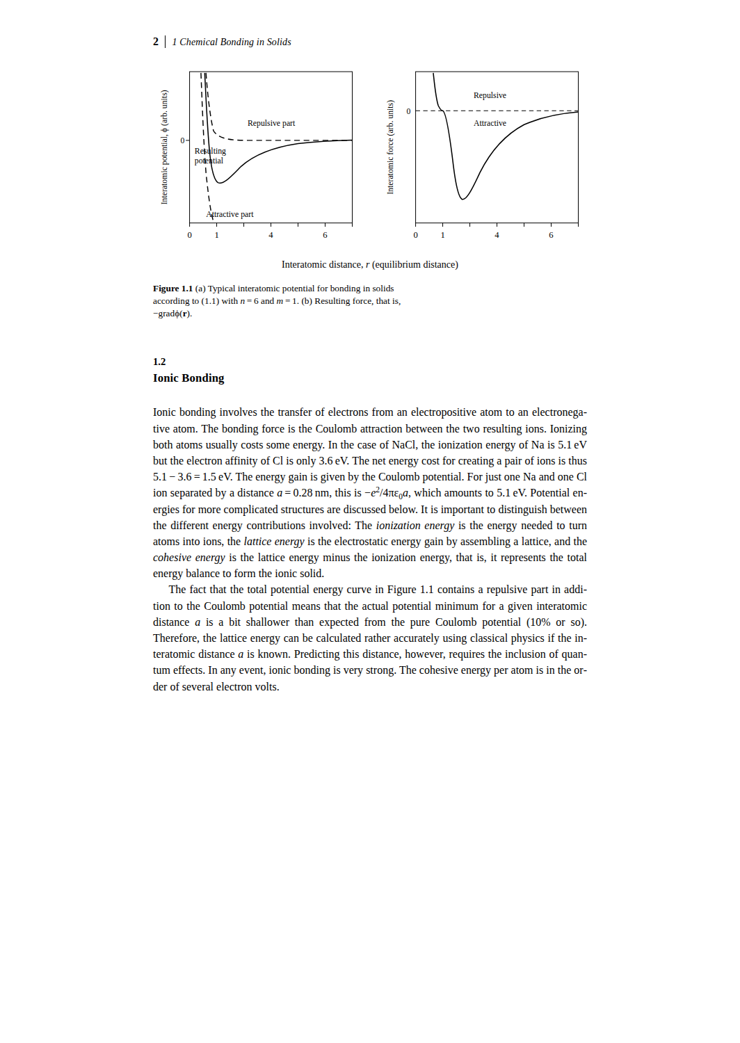2 1 Chemical Bonding in Solids
Interatomic potential, ϕ (arb. units) 0 Repulsive part Resulting potential Attractive part 0 1 4 6
Interatomic force (arb. units) 0 Repulsive Attractive 0 1 4 6
Interatomic distance, r (equilibrium distance)
Figure 1.1 (a) Typical interatomic potential for bonding in solids according to (1.1) with n = 6 and m = 1. (b) Resulting force, that is, −gradϕ(r).
1.2
Ionic Bonding
Ionic bonding involves the transfer of electrons from an electropositive atom to an electronegative atom. The bonding force is the Coulomb attraction between the two resulting ions. Ionizing both atoms usually costs some energy. In the case of NaCl, the ionization energy of Na is 5.1 eV but the electron affinity of Cl is only 3.6 eV. The net energy cost for creating a pair of ions is thus 5.1 − 3.6 = 1.5 eV. The energy gain is given by the Coulomb potential. For just one Na and one Cl ion separated by a distance a = 0.28 nm, this is −e2/4πε0a, which amounts to 5.1 eV. Potential energies for more complicated structures are discussed below. It is important to distinguish between the different energy contributions involved: The ionization energy is the energy needed to turn atoms into ions, the lattice energy is the electrostatic energy gain by assembling a lattice, and the cohesive energy is the lattice energy minus the ionization energy, that is, it represents the total energy balance to form the ionic solid.
The fact that the total potential energy curve in Figure 1.1 contains a repulsive part in addition to the Coulomb potential means that the actual potential minimum for a given interatomic distance a is a bit shallower than expected from the pure Coulomb potential (10% or so). Therefore, the lattice energy can be calculated rather accurately using classical physics if the interatomic distance a is known. Predicting this distance, however, requires the inclusion of quantum effects. In any event, ionic bonding is very strong. The cohesive energy per atom is in the order of several electron volts.